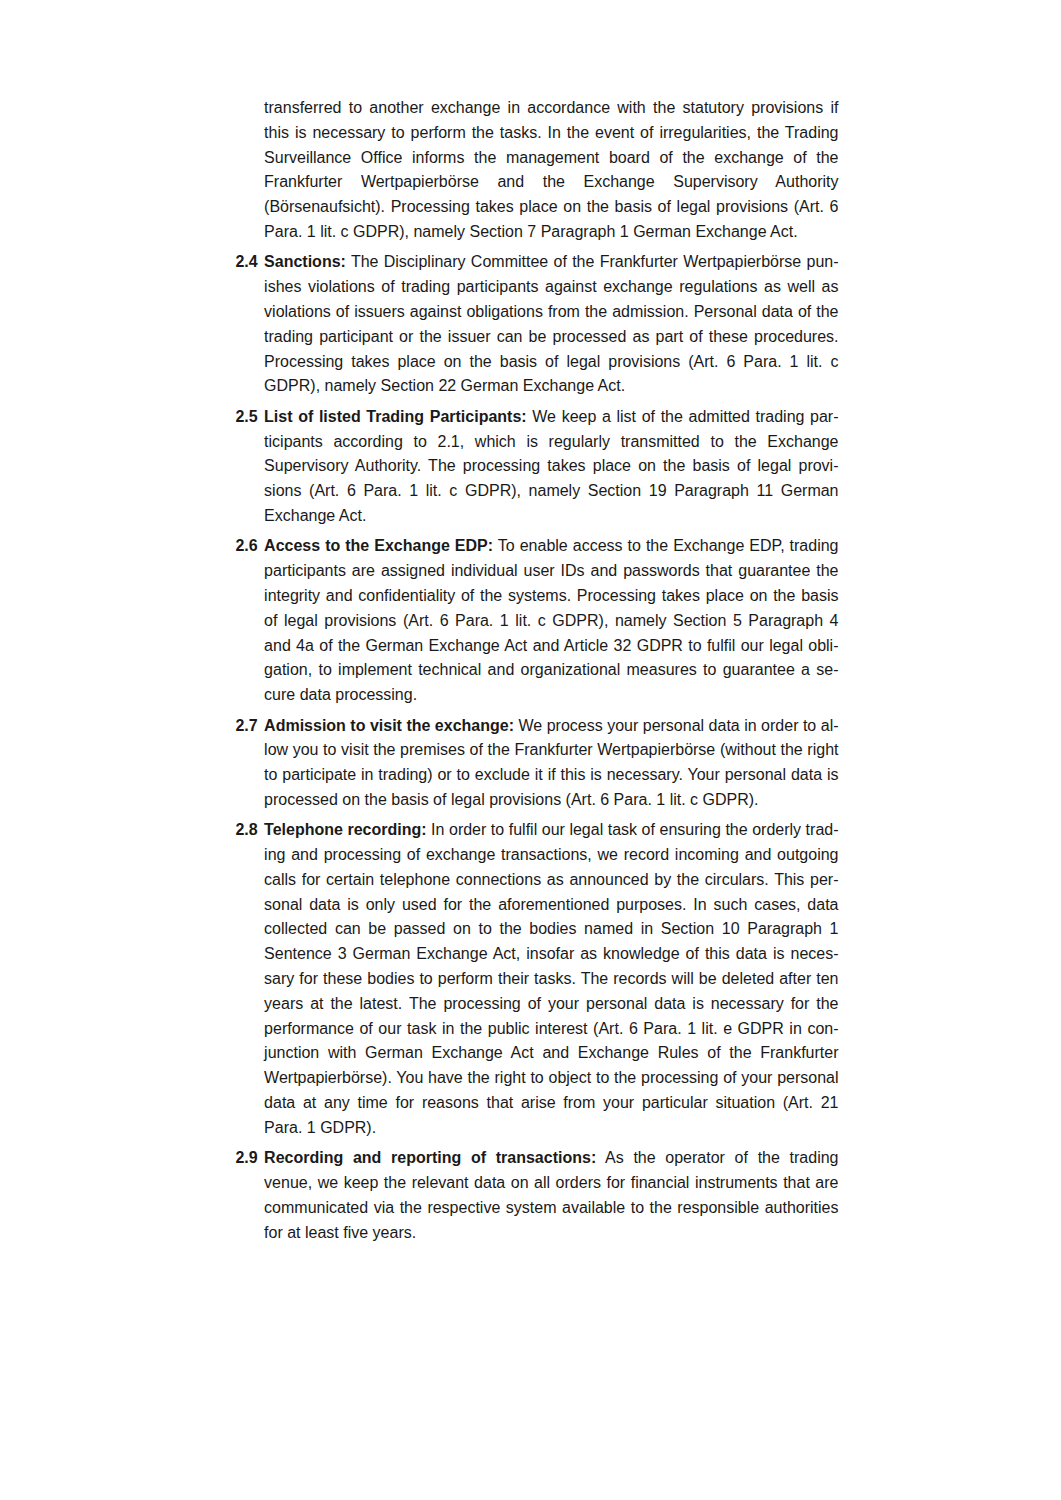transferred to another exchange in accordance with the statutory provisions if this is necessary to perform the tasks. In the event of irregularities, the Trading Surveillance Office informs the management board of the exchange of the Frankfurter Wertpapierbörse and the Exchange Supervisory Authority (Börsenaufsicht). Processing takes place on the basis of legal provisions (Art. 6 Para. 1 lit. c GDPR), namely Section 7 Paragraph 1 German Exchange Act.
2.4 Sanctions: The Disciplinary Committee of the Frankfurter Wertpapierbörse punishes violations of trading participants against exchange regulations as well as violations of issuers against obligations from the admission. Personal data of the trading participant or the issuer can be processed as part of these procedures. Processing takes place on the basis of legal provisions (Art. 6 Para. 1 lit. c GDPR), namely Section 22 German Exchange Act.
2.5 List of listed Trading Participants: We keep a list of the admitted trading participants according to 2.1, which is regularly transmitted to the Exchange Supervisory Authority. The processing takes place on the basis of legal provisions (Art. 6 Para. 1 lit. c GDPR), namely Section 19 Paragraph 11 German Exchange Act.
2.6 Access to the Exchange EDP: To enable access to the Exchange EDP, trading participants are assigned individual user IDs and passwords that guarantee the integrity and confidentiality of the systems. Processing takes place on the basis of legal provisions (Art. 6 Para. 1 lit. c GDPR), namely Section 5 Paragraph 4 and 4a of the German Exchange Act and Article 32 GDPR to fulfil our legal obligation, to implement technical and organizational measures to guarantee a secure data processing.
2.7 Admission to visit the exchange: We process your personal data in order to allow you to visit the premises of the Frankfurter Wertpapierbörse (without the right to participate in trading) or to exclude it if this is necessary. Your personal data is processed on the basis of legal provisions (Art. 6 Para. 1 lit. c GDPR).
2.8 Telephone recording: In order to fulfil our legal task of ensuring the orderly trading and processing of exchange transactions, we record incoming and outgoing calls for certain telephone connections as announced by the circulars. This personal data is only used for the aforementioned purposes. In such cases, data collected can be passed on to the bodies named in Section 10 Paragraph 1 Sentence 3 German Exchange Act, insofar as knowledge of this data is necessary for these bodies to perform their tasks. The records will be deleted after ten years at the latest. The processing of your personal data is necessary for the performance of our task in the public interest (Art. 6 Para. 1 lit. e GDPR in conjunction with German Exchange Act and Exchange Rules of the Frankfurter Wertpapierbörse). You have the right to object to the processing of your personal data at any time for reasons that arise from your particular situation (Art. 21 Para. 1 GDPR).
2.9 Recording and reporting of transactions: As the operator of the trading venue, we keep the relevant data on all orders for financial instruments that are communicated via the respective system available to the responsible authorities for at least five years.